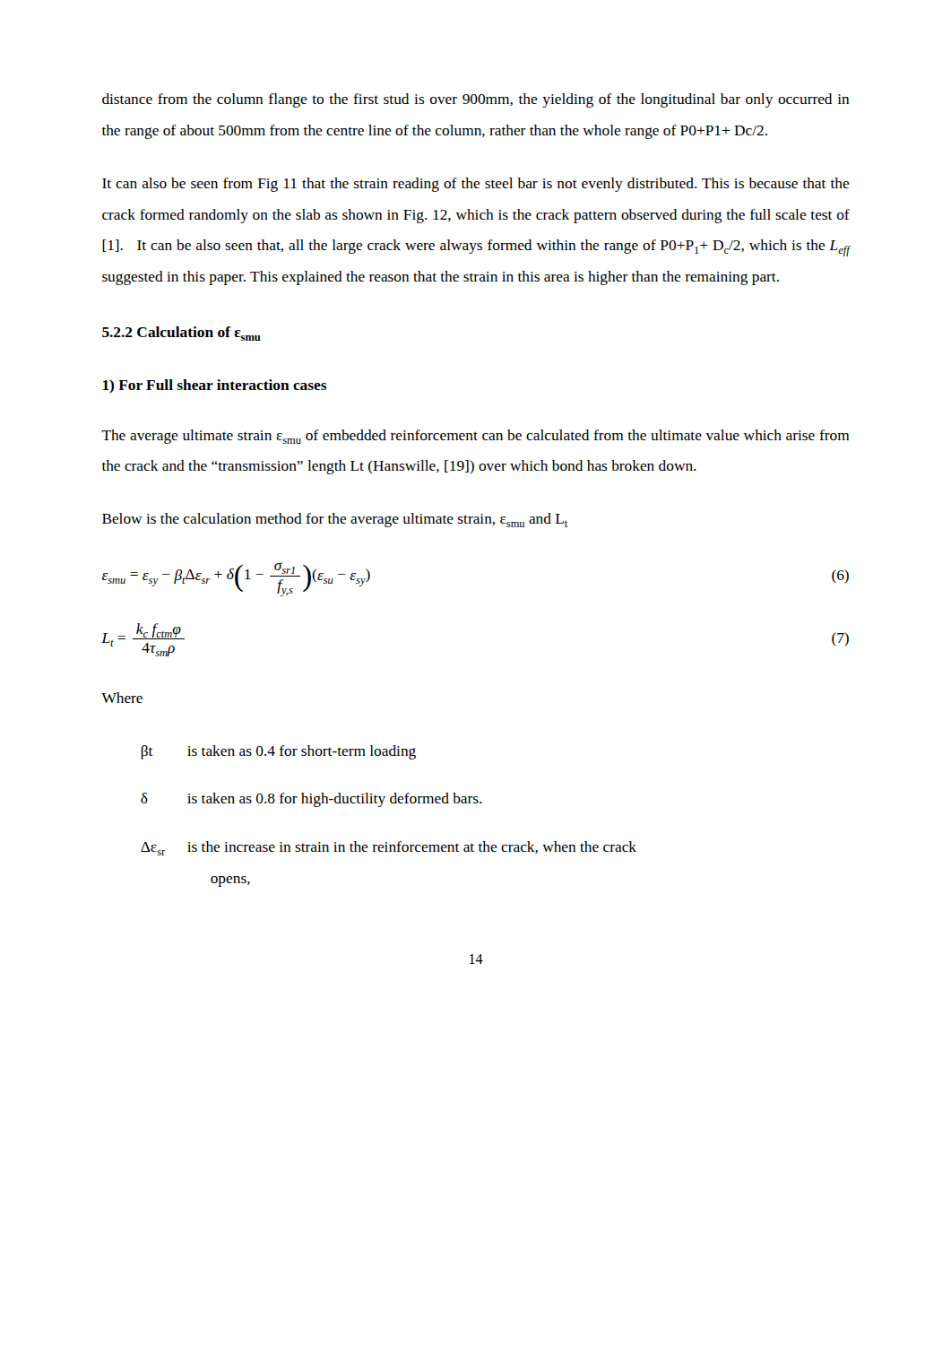distance from the column flange to the first stud is over 900mm, the yielding of the longitudinal bar only occurred in the range of about 500mm from the centre line of the column, rather than the whole range of P0+P1+ Dc/2.
It can also be seen from Fig 11 that the strain reading of the steel bar is not evenly distributed. This is because that the crack formed randomly on the slab as shown in Fig. 12, which is the crack pattern observed during the full scale test of [1]. It can be also seen that, all the large crack were always formed within the range of P0+P1+ Dc/2, which is the Leff suggested in this paper. This explained the reason that the strain in this area is higher than the remaining part.
5.2.2 Calculation of εsmu
1) For Full shear interaction cases
The average ultimate strain εsmu of embedded reinforcement can be calculated from the ultimate value which arise from the crack and the “transmission” length Lt (Hanswille, [19]) over which bond has broken down.
Below is the calculation method for the average ultimate strain, εsmu and Lt
εsmu = εsy − βt Δεsr + δ(1 − σsr1 fy,s)(εsu − εsy) (6)
Lt = kc fctmφ 4τsmρ (7)
Where
βt is taken as 0.4 for short-term loading
δ is taken as 0.8 for high-ductility deformed bars.
Δεsr is the increase in strain in the reinforcement at the crack, when the crack opens,
14